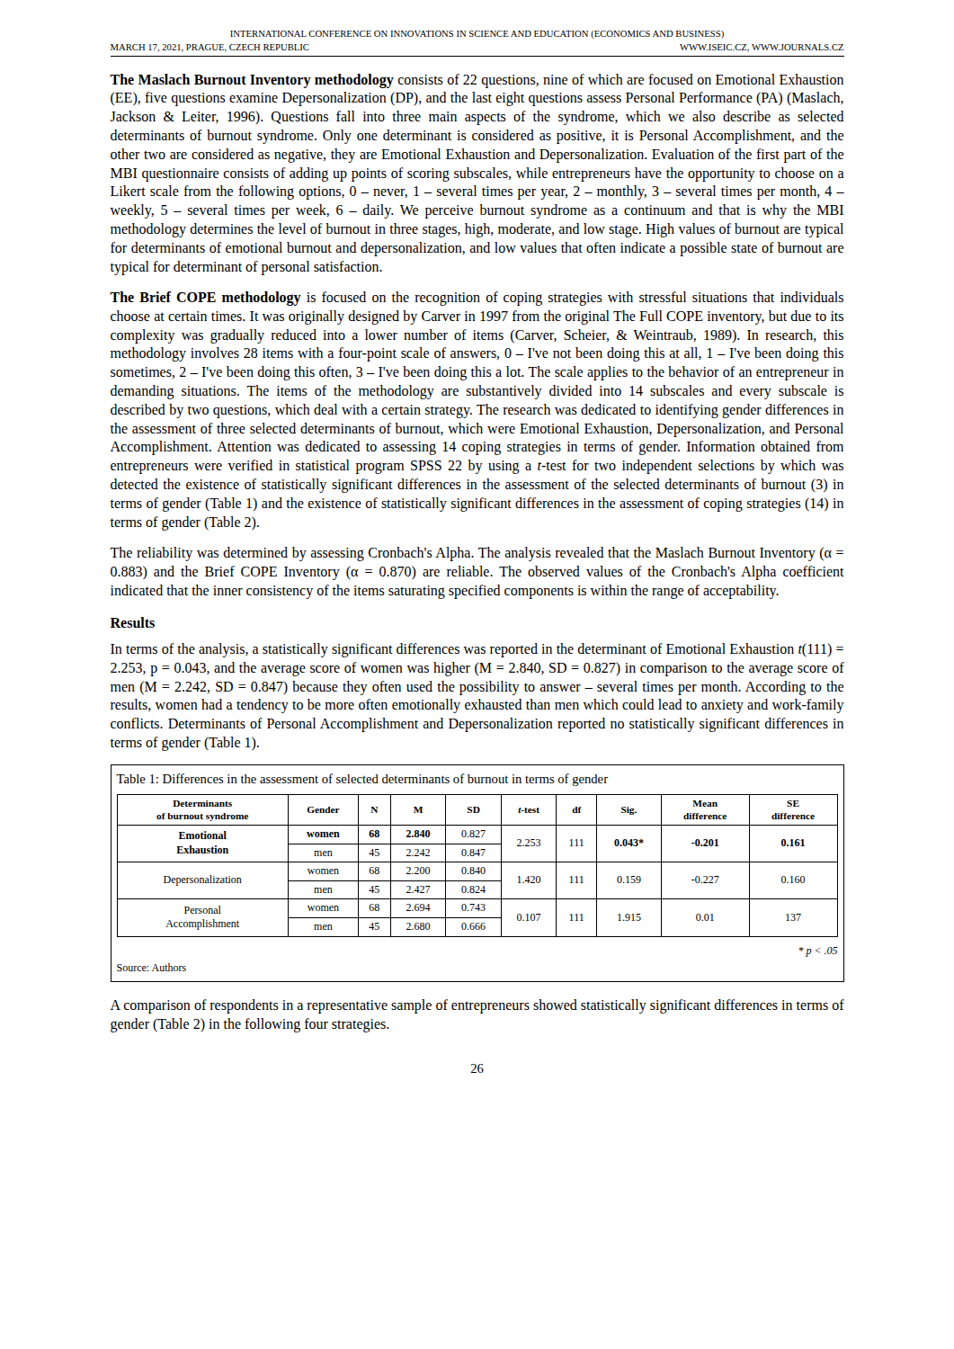International Conference on Innovations in Science and Education (Economics and Business)
March 17, 2021, Prague, Czech Republic www.iseic.cz, www.journals.cz
The Maslach Burnout Inventory methodology consists of 22 questions, nine of which are focused on Emotional Exhaustion (EE), five questions examine Depersonalization (DP), and the last eight questions assess Personal Performance (PA) (Maslach, Jackson & Leiter, 1996). Questions fall into three main aspects of the syndrome, which we also describe as selected determinants of burnout syndrome. Only one determinant is considered as positive, it is Personal Accomplishment, and the other two are considered as negative, they are Emotional Exhaustion and Depersonalization. Evaluation of the first part of the MBI questionnaire consists of adding up points of scoring subscales, while entrepreneurs have the opportunity to choose on a Likert scale from the following options, 0 – never, 1 – several times per year, 2 – monthly, 3 – several times per month, 4 – weekly, 5 – several times per week, 6 – daily. We perceive burnout syndrome as a continuum and that is why the MBI methodology determines the level of burnout in three stages, high, moderate, and low stage. High values of burnout are typical for determinants of emotional burnout and depersonalization, and low values that often indicate a possible state of burnout are typical for determinant of personal satisfaction.
The Brief COPE methodology is focused on the recognition of coping strategies with stressful situations that individuals choose at certain times. It was originally designed by Carver in 1997 from the original The Full COPE inventory, but due to its complexity was gradually reduced into a lower number of items (Carver, Scheier, & Weintraub, 1989). In research, this methodology involves 28 items with a four-point scale of answers, 0 – I've not been doing this at all, 1 – I've been doing this sometimes, 2 – I've been doing this often, 3 – I've been doing this a lot. The scale applies to the behavior of an entrepreneur in demanding situations. The items of the methodology are substantively divided into 14 subscales and every subscale is described by two questions, which deal with a certain strategy. The research was dedicated to identifying gender differences in the assessment of three selected determinants of burnout, which were Emotional Exhaustion, Depersonalization, and Personal Accomplishment. Attention was dedicated to assessing 14 coping strategies in terms of gender. Information obtained from entrepreneurs were verified in statistical program SPSS 22 by using a t-test for two independent selections by which was detected the existence of statistically significant differences in the assessment of the selected determinants of burnout (3) in terms of gender (Table 1) and the existence of statistically significant differences in the assessment of coping strategies (14) in terms of gender (Table 2).
The reliability was determined by assessing Cronbach's Alpha. The analysis revealed that the Maslach Burnout Inventory (α = 0.883) and the Brief COPE Inventory (α = 0.870) are reliable. The observed values of the Cronbach's Alpha coefficient indicated that the inner consistency of the items saturating specified components is within the range of acceptability.
Results
In terms of the analysis, a statistically significant differences was reported in the determinant of Emotional Exhaustion t(111) = 2.253, p = 0.043, and the average score of women was higher (M = 2.840, SD = 0.827) in comparison to the average score of men (M = 2.242, SD = 0.847) because they often used the possibility to answer – several times per month. According to the results, women had a tendency to be more often emotionally exhausted than men which could lead to anxiety and work-family conflicts. Determinants of Personal Accomplishment and Depersonalization reported no statistically significant differences in terms of gender (Table 1).
Table 1: Differences in the assessment of selected determinants of burnout in terms of gender
| Determinants of burnout syndrome | Gender | N | M | SD | t -test | df | Sig. | Mean difference | SE difference |
| --- | --- | --- | --- | --- | --- | --- | --- | --- | --- |
| Emotional Exhaustion | women | 68 | 2.840 | 0.827 | 2.253 | 111 | 0.043* | -0.201 | 0.161 |
| men | 45 | 2.242 | 0.847 |
| Depersonalization | women | 68 | 2.200 | 0.840 | 1.420 | 111 | 0.159 | -0.227 | 0.160 |
| men | 45 | 2.427 | 0.824 |
| Personal Accomplishment | women | 68 | 2.694 | 0.743 | 0.107 | 111 | 1.915 | 0.01 | 137 |
| men | 45 | 2.680 | 0.666 |
* p < .05
Source: Authors
A comparison of respondents in a representative sample of entrepreneurs showed statistically significant differences in terms of gender (Table 2) in the following four strategies.
26